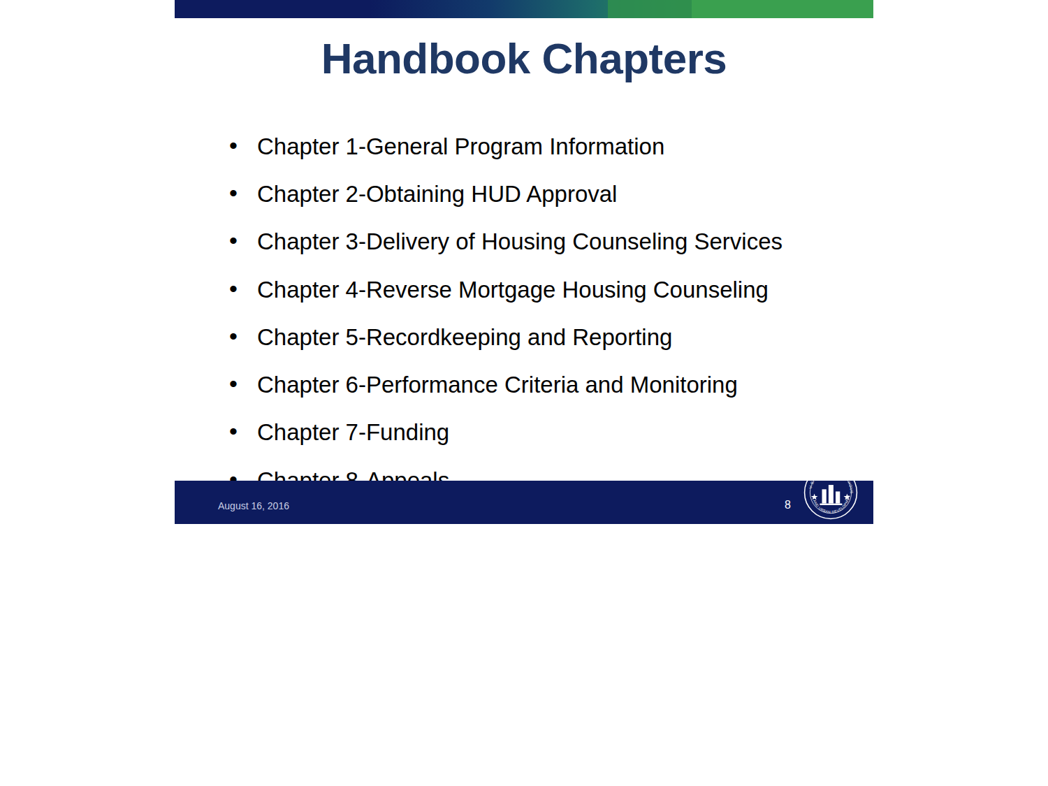Handbook Chapters
Chapter 1-General Program Information
Chapter 2-Obtaining HUD Approval
Chapter 3-Delivery of Housing Counseling Services
Chapter 4-Reverse Mortgage Housing Counseling
Chapter 5-Recordkeeping and Reporting
Chapter 6-Performance Criteria and Monitoring
Chapter 7-Funding
Chapter 8-Appeals
August 16, 2016
8
U.S. DEPARTMENT OF HOUSING AND URBAN DEVELOPMENT